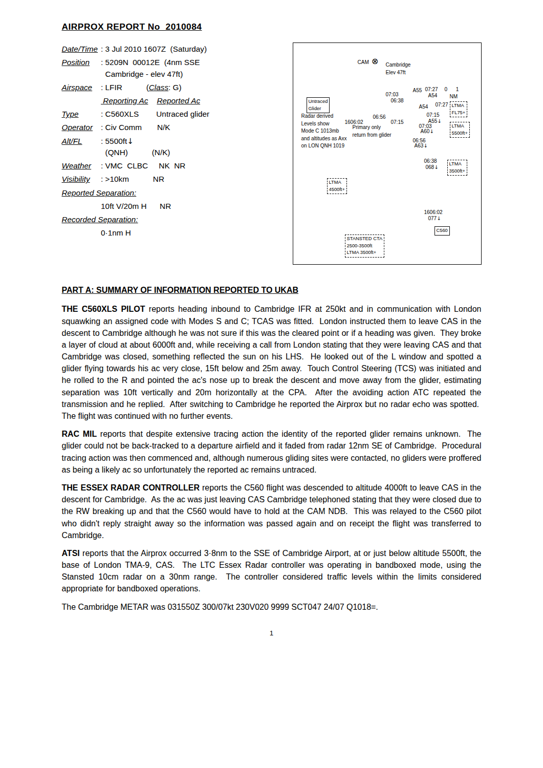AIRPROX REPORT No 2010084
CAM ⊗
Cambridge
Elev 47ft
0 1
NM
07:03
A55
07:27
A54
06:38
A54
07:27
Untraced
Glider
LTMA
FL75+
07:15
A55↓
Radar derived
Levels show
Mode C 1013mb
and altitudes as Axx
on LON QNH 1019
06:56
1606:02
07:15
Primary only
return from glider
07:03
A60↓
LTMA
5500ft+
06:56
A63↓
06:38
068↓
LTMA
3500ft+
LTMA
4500ft+
1606:02
077↓
C560
STANSTED CTA
2500-3500ft
LTMA 3500ft+
| Date/Time | : 3 Jul 2010 1607Z (Saturday) |
| Position | : 5209N 00012E (4nm SSE Cambridge - elev 47ft) |
| Airspace | : LFIR ( Class : G) |
| | Reporting Ac Reported Ac |
| Type | : C560XLS Untraced glider |
| Operator | : Civ Comm N/K |
| Alt/FL | : 5500ft ↓ (QNH) (N/K) |
| Weather | : VMC CLBC NK NR |
| Visibility | : >10km NR |
| Reported Separation: |
| | 10ft V/20m H NR |
| Recorded Separation: |
| | 0·1nm H |
PART A: SUMMARY OF INFORMATION REPORTED TO UKAB
THE C560XLS PILOT reports heading inbound to Cambridge IFR at 250kt and in communication with London squawking an assigned code with Modes S and C; TCAS was fitted. London instructed them to leave CAS in the descent to Cambridge although he was not sure if this was the cleared point or if a heading was given. They broke a layer of cloud at about 6000ft and, while receiving a call from London stating that they were leaving CAS and that Cambridge was closed, something reflected the sun on his LHS. He looked out of the L window and spotted a glider flying towards his ac very close, 15ft below and 25m away. Touch Control Steering (TCS) was initiated and he rolled to the R and pointed the ac's nose up to break the descent and move away from the glider, estimating separation was 10ft vertically and 20m horizontally at the CPA. After the avoiding action ATC repeated the transmission and he replied. After switching to Cambridge he reported the Airprox but no radar echo was spotted. The flight was continued with no further events.
RAC MIL reports that despite extensive tracing action the identity of the reported glider remains unknown. The glider could not be back-tracked to a departure airfield and it faded from radar 12nm SE of Cambridge. Procedural tracing action was then commenced and, although numerous gliding sites were contacted, no gliders were proffered as being a likely ac so unfortunately the reported ac remains untraced.
THE ESSEX RADAR CONTROLLER reports the C560 flight was descended to altitude 4000ft to leave CAS in the descent for Cambridge. As the ac was just leaving CAS Cambridge telephoned stating that they were closed due to the RW breaking up and that the C560 would have to hold at the CAM NDB. This was relayed to the C560 pilot who didn't reply straight away so the information was passed again and on receipt the flight was transferred to Cambridge.
ATSI reports that the Airprox occurred 3·8nm to the SSE of Cambridge Airport, at or just below altitude 5500ft, the base of London TMA-9, CAS. The LTC Essex Radar controller was operating in bandboxed mode, using the Stansted 10cm radar on a 30nm range. The controller considered traffic levels within the limits considered appropriate for bandboxed operations.
The Cambridge METAR was 031550Z 300/07kt 230V020 9999 SCT047 24/07 Q1018=.
1